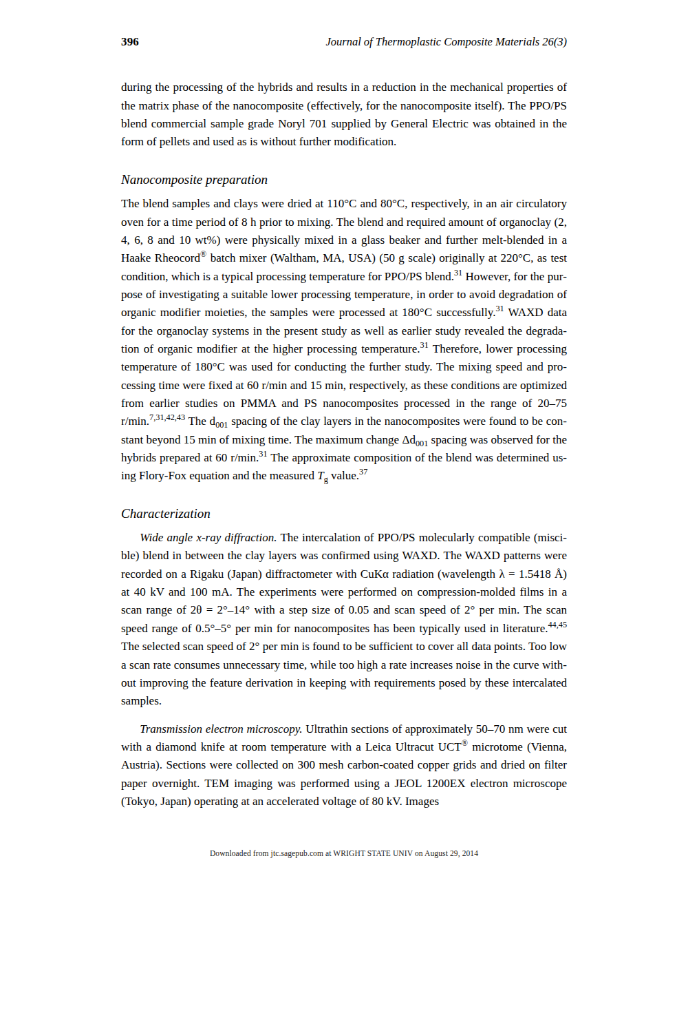396
Journal of Thermoplastic Composite Materials 26(3)
during the processing of the hybrids and results in a reduction in the mechanical properties of the matrix phase of the nanocomposite (effectively, for the nanocomposite itself). The PPO/PS blend commercial sample grade Noryl 701 supplied by General Electric was obtained in the form of pellets and used as is without further modification.
Nanocomposite preparation
The blend samples and clays were dried at 110°C and 80°C, respectively, in an air circulatory oven for a time period of 8 h prior to mixing. The blend and required amount of organoclay (2, 4, 6, 8 and 10 wt%) were physically mixed in a glass beaker and further melt-blended in a Haake Rheocord® batch mixer (Waltham, MA, USA) (50 g scale) originally at 220°C, as test condition, which is a typical processing temperature for PPO/PS blend.31 However, for the purpose of investigating a suitable lower processing temperature, in order to avoid degradation of organic modifier moieties, the samples were processed at 180°C successfully.31 WAXD data for the organoclay systems in the present study as well as earlier study revealed the degradation of organic modifier at the higher processing temperature.31 Therefore, lower processing temperature of 180°C was used for conducting the further study. The mixing speed and processing time were fixed at 60 r/min and 15 min, respectively, as these conditions are optimized from earlier studies on PMMA and PS nanocomposites processed in the range of 20–75 r/min.7,31,42,43 The d001 spacing of the clay layers in the nanocomposites were found to be constant beyond 15 min of mixing time. The maximum change Δd001 spacing was observed for the hybrids prepared at 60 r/min.31 The approximate composition of the blend was determined using Flory-Fox equation and the measured Tg value.37
Characterization
Wide angle x-ray diffraction. The intercalation of PPO/PS molecularly compatible (miscible) blend in between the clay layers was confirmed using WAXD. The WAXD patterns were recorded on a Rigaku (Japan) diffractometer with CuKα radiation (wavelength λ = 1.5418 Å) at 40 kV and 100 mA. The experiments were performed on compression-molded films in a scan range of 2θ = 2°–14° with a step size of 0.05 and scan speed of 2° per min. The scan speed range of 0.5°–5° per min for nanocomposites has been typically used in literature.44,45 The selected scan speed of 2° per min is found to be sufficient to cover all data points. Too low a scan rate consumes unnecessary time, while too high a rate increases noise in the curve without improving the feature derivation in keeping with requirements posed by these intercalated samples.
Transmission electron microscopy. Ultrathin sections of approximately 50–70 nm were cut with a diamond knife at room temperature with a Leica Ultracut UCT® microtome (Vienna, Austria). Sections were collected on 300 mesh carbon-coated copper grids and dried on filter paper overnight. TEM imaging was performed using a JEOL 1200EX electron microscope (Tokyo, Japan) operating at an accelerated voltage of 80 kV. Images
Downloaded from jtc.sagepub.com at WRIGHT STATE UNIV on August 29, 2014